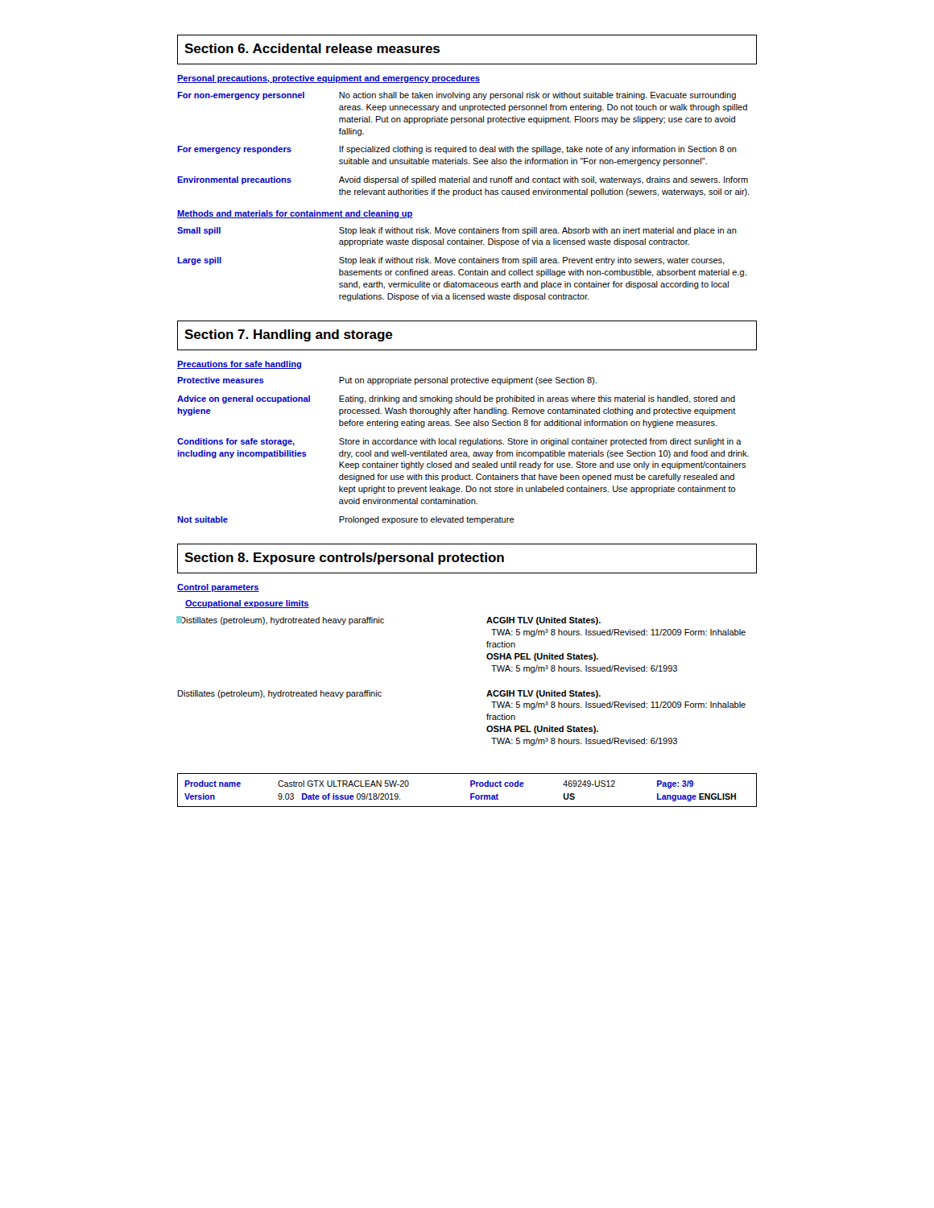Section 6. Accidental release measures
Personal precautions, protective equipment and emergency procedures
| For non-emergency personnel | No action shall be taken involving any personal risk or without suitable training. Evacuate surrounding areas. Keep unnecessary and unprotected personnel from entering. Do not touch or walk through spilled material. Put on appropriate personal protective equipment. Floors may be slippery; use care to avoid falling. |
| For emergency responders | If specialized clothing is required to deal with the spillage, take note of any information in Section 8 on suitable and unsuitable materials. See also the information in "For non-emergency personnel". |
| Environmental precautions | Avoid dispersal of spilled material and runoff and contact with soil, waterways, drains and sewers. Inform the relevant authorities if the product has caused environmental pollution (sewers, waterways, soil or air). |
Methods and materials for containment and cleaning up
| Small spill | Stop leak if without risk. Move containers from spill area. Absorb with an inert material and place in an appropriate waste disposal container. Dispose of via a licensed waste disposal contractor. |
| Large spill | Stop leak if without risk. Move containers from spill area. Prevent entry into sewers, water courses, basements or confined areas. Contain and collect spillage with non-combustible, absorbent material e.g. sand, earth, vermiculite or diatomaceous earth and place in container for disposal according to local regulations. Dispose of via a licensed waste disposal contractor. |
Section 7. Handling and storage
Precautions for safe handling
| Protective measures | Put on appropriate personal protective equipment (see Section 8). |
| Advice on general occupational hygiene | Eating, drinking and smoking should be prohibited in areas where this material is handled, stored and processed. Wash thoroughly after handling. Remove contaminated clothing and protective equipment before entering eating areas. See also Section 8 for additional information on hygiene measures. |
| Conditions for safe storage, including any incompatibilities | Store in accordance with local regulations. Store in original container protected from direct sunlight in a dry, cool and well-ventilated area, away from incompatible materials (see Section 10) and food and drink. Keep container tightly closed and sealed until ready for use. Store and use only in equipment/containers designed for use with this product. Containers that have been opened must be carefully resealed and kept upright to prevent leakage. Do not store in unlabeled containers. Use appropriate containment to avoid environmental contamination. |
| Not suitable | Prolonged exposure to elevated temperature |
Section 8. Exposure controls/personal protection
Control parameters
Occupational exposure limits
| Distillates (petroleum), hydrotreated heavy paraffinic | ACGIH TLV (United States). TWA: 5 mg/m³ 8 hours. Issued/Revised: 11/2009 Form: Inhalable fraction OSHA PEL (United States). TWA: 5 mg/m³ 8 hours. Issued/Revised: 6/1993 |
| Distillates (petroleum), hydrotreated heavy paraffinic | ACGIH TLV (United States). TWA: 5 mg/m³ 8 hours. Issued/Revised: 11/2009 Form: Inhalable fraction OSHA PEL (United States). TWA: 5 mg/m³ 8 hours. Issued/Revised: 6/1993 |
| Product name | Castrol GTX ULTRACLEAN 5W-20 | Product code | 469249-US12 | Page: 3/9 |
| Version | 9.03 Date of issue 09/18/2019. | Format | US | Language ENGLISH |